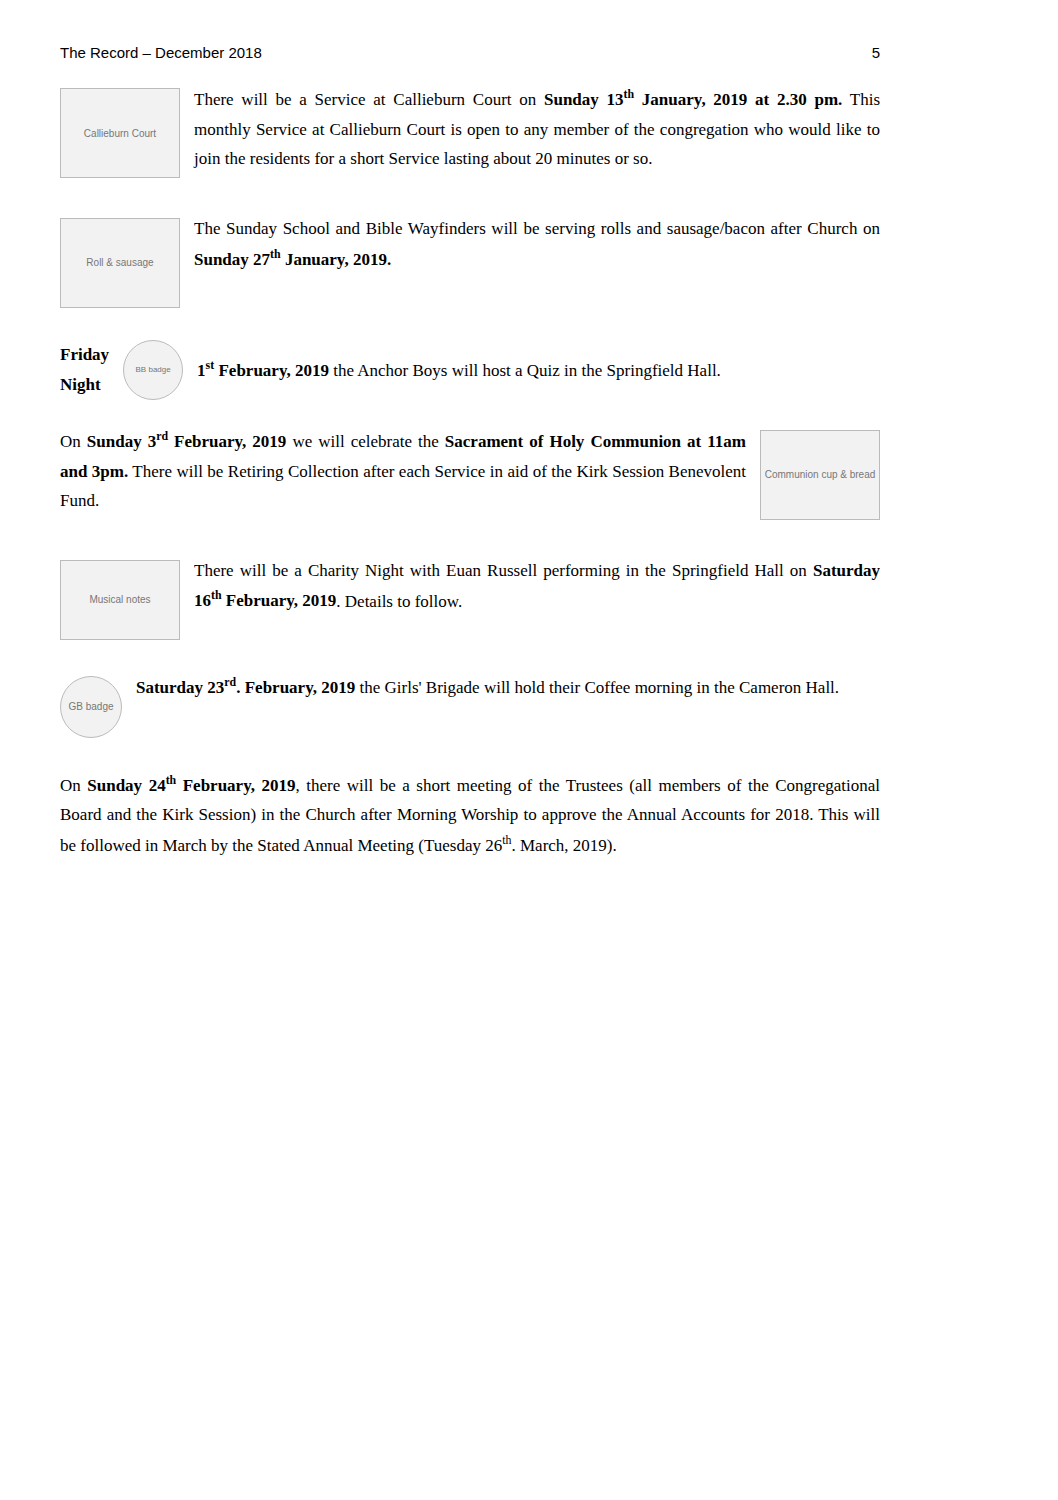The Record – December 2018 5
Callieburn Court
There will be a Service at Callieburn Court on Sunday 13th January, 2019 at 2.30 pm. This monthly Service at Callieburn Court is open to any member of the congregation who would like to join the residents for a short Service lasting about 20 minutes or so.
Roll & sausage
The Sunday School and Bible Wayfinders will be serving rolls and sausage/bacon after Church on Sunday 27th January, 2019.
Friday
Night BB badge 1st February, 2019 the Anchor Boys will host a Quiz in the Springfield Hall.
Communion cup & bread
On Sunday 3rd February, 2019 we will celebrate the Sacrament of Holy Communion at 11am and 3pm. There will be Retiring Collection after each Service in aid of the Kirk Session Benevolent Fund.
Musical notes
There will be a Charity Night with Euan Russell performing in the Springfield Hall on Saturday 16th February, 2019. Details to follow.
GB badge
Saturday 23rd. February, 2019 the Girls' Brigade will hold their Coffee morning in the Cameron Hall.
On Sunday 24th February, 2019, there will be a short meeting of the Trustees (all members of the Congregational Board and the Kirk Session) in the Church after Morning Worship to approve the Annual Accounts for 2018. This will be followed in March by the Stated Annual Meeting (Tuesday 26th. March, 2019).